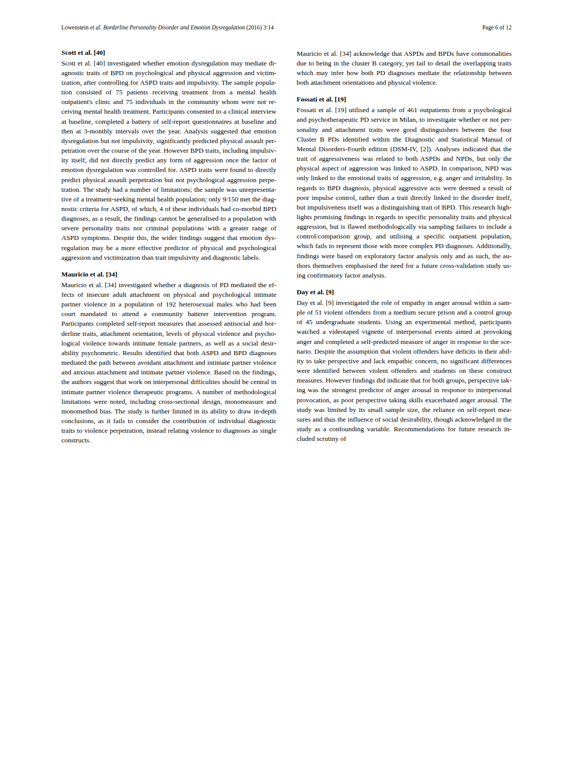Lowenstein et al. Borderline Personality Disorder and Emotion Dysregulation (2016) 3:14
Page 6 of 12
Scott et al. [40]
Scott et al. [40] investigated whether emotion dysregulation may mediate diagnostic traits of BPD on psychological and physical aggression and victimization, after controlling for ASPD traits and impulsivity. The sample population consisted of 75 patients receiving treatment from a mental health outpatient's clinic and 75 individuals in the community whom were not receiving mental health treatment. Participants consented to a clinical interview at baseline, completed a battery of self-report questionnaires at baseline and then at 3-monthly intervals over the year. Analysis suggested that emotion dysregulation but not impulsivity, significantly predicted physical assault perpetration over the course of the year. However BPD traits, including impulsivity itself, did not directly predict any form of aggression once the factor of emotion dysregulation was controlled for. ASPD traits were found to directly predict physical assault perpetration but not psychological aggression perpetration. The study had a number of limitations; the sample was unrepresentative of a treatment-seeking mental health population; only 9/150 met the diagnostic criteria for ASPD, of which, 4 of these individuals had co-morbid BPD diagnoses, as a result, the findings cannot be generalised to a population with severe personality traits nor criminal populations with a greater range of ASPD symptoms. Despite this, the wider findings suggest that emotion dysregulation may be a more effective predictor of physical and psychological aggression and victimization than trait impulsivity and diagnostic labels.
Mauricio et al. [34]
Mauricio et al. [34] investigated whether a diagnosis of PD mediated the effects of insecure adult attachment on physical and psychological intimate partner violence in a population of 192 heterosexual males who had been court mandated to attend a community batterer intervention program. Participants completed self-report measures that assessed antisocial and borderline traits, attachment orientation, levels of physical violence and psychological violence towards intimate female partners, as well as a social desirability psychometric. Results identified that both ASPD and BPD diagnoses mediated the path between avoidant attachment and intimate partner violence and anxious attachment and intimate partner violence. Based on the findings, the authors suggest that work on interpersonal difficulties should be central in intimate partner violence therapeutic programs. A number of methodological limitations were noted, including cross-sectional design, monomeasure and monomethod bias. The study is further limited in its ability to draw in-depth conclusions, as it fails to consider the contribution of individual diagnostic traits to violence perpetration, instead relating violence to diagnoses as single constructs.
Mauricio et al. [34] acknowledge that ASPDs and BPDs have commonalities due to being in the cluster B category, yet fail to detail the overlapping traits which may infer how both PD diagnoses mediate the relationship between both attachment orientations and physical violence.
Fossati et al. [19]
Fossati et al. [19] utilised a sample of 461 outpatients from a psychological and psychotherapeutic PD service in Milan, to investigate whether or not personality and attachment traits were good distinguishers between the four Cluster B PDs identified within the Diagnostic and Statistical Manual of Mental Disorders-Fourth edition (DSM-IV, [2]). Analyses indicated that the trait of aggressiveness was related to both ASPDs and NPDs, but only the physical aspect of aggression was linked to ASPD. In comparison, NPD was only linked to the emotional traits of aggression, e.g. anger and irritability. In regards to BPD diagnosis, physical aggressive acts were deemed a result of poor impulse control, rather than a trait directly linked to the disorder itself, but impulsiveness itself was a distinguishing trait of BPD. This research highlights promising findings in regards to specific personality traits and physical aggression, but is flawed methodologically via sampling failures to include a control/comparison group, and utilising a specific outpatient population, which fails to represent those with more complex PD diagnoses. Additionally, findings were based on exploratory factor analysis only and as such, the authors themselves emphasised the need for a future cross-validation study using confirmatory factor analysis.
Day et al. [9]
Day et al. [9] investigated the role of empathy in anger arousal within a sample of 51 violent offenders from a medium secure prison and a control group of 45 undergraduate students. Using an experimental method, participants watched a videotaped vignette of interpersonal events aimed at provoking anger and completed a self-predicted measure of anger in response to the scenario. Despite the assumption that violent offenders have deficits in their ability to take perspective and lack empathic concern, no significant differences were identified between violent offenders and students on these construct measures. However findings did indicate that for both groups, perspective taking was the strongest predictor of anger arousal in response to interpersonal provocation, as poor perspective taking skills exacerbated anger arousal. The study was limited by its small sample size, the reliance on self-report measures and thus the influence of social desirability, though acknowledged in the study as a confounding variable. Recommendations for future research included scrutiny of